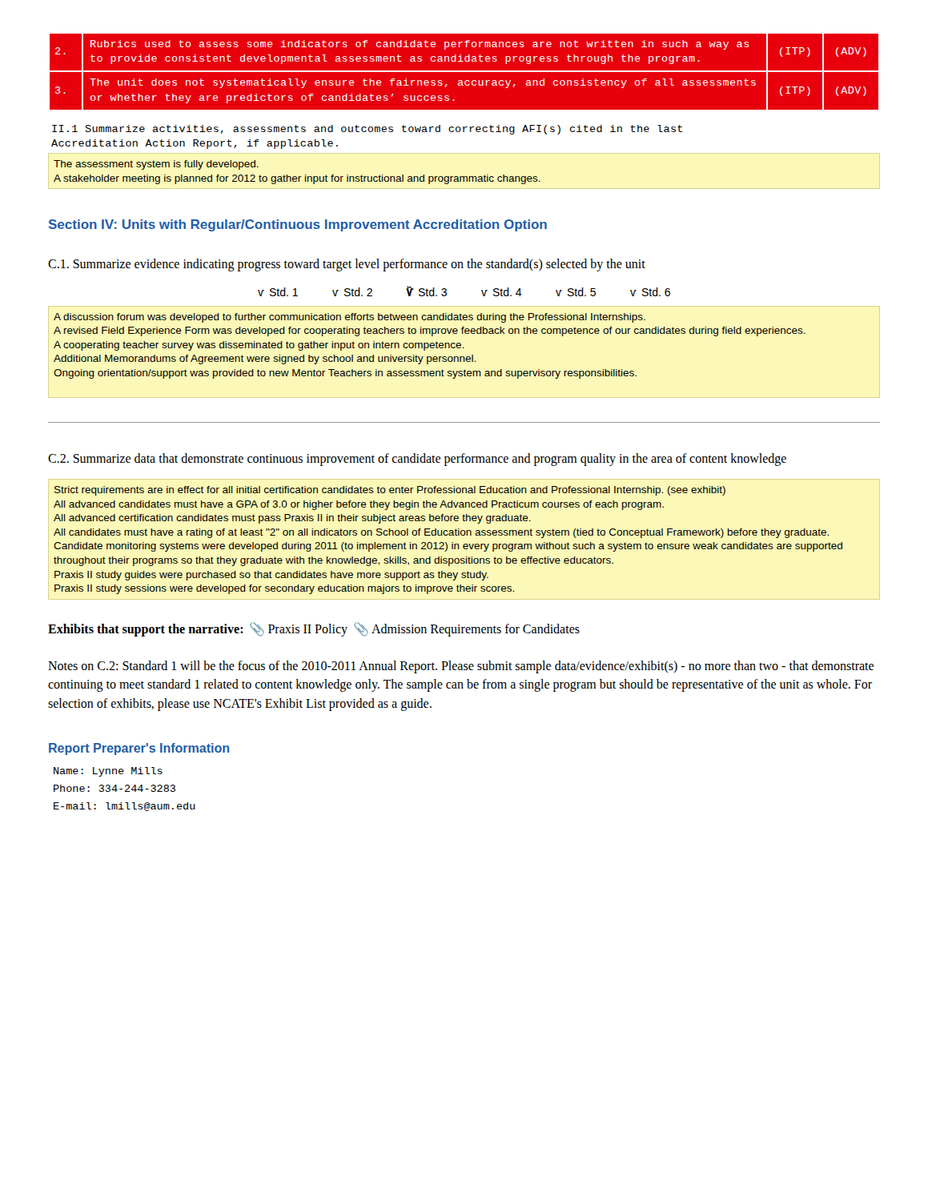| 2. | Rubrics used to assess some indicators of candidate performances are not written in such a way as to provide consistent developmental assessment as candidates progress through the program. | (ITP) | (ADV) |
| 3. | The unit does not systematically ensure the fairness, accuracy, and consistency of all assessments or whether they are predictors of candidates’ success. | (ITP) | (ADV) |
II.1 Summarize activities, assessments and outcomes toward correcting AFI(s) cited in the last
Accreditation Action Report, if applicable.
The assessment system is fully developed.
A stakeholder meeting is planned for 2012 to gather input for instructional and programmatic changes.
Section IV: Units with Regular/Continuous Improvement Accreditation Option
C.1. Summarize evidence indicating progress toward target level performance on the standard(s) selected by the unit
ѵ Std. 1 ѵ Std. 2 ѶStd. 3 ѵ Std. 4 ѵ Std. 5 ѵ Std. 6
A discussion forum was developed to further communication efforts between candidates during the Professional Internships.
A revised Field Experience Form was developed for cooperating teachers to improve feedback on the competence of our candidates during field experiences.
A cooperating teacher survey was disseminated to gather input on intern competence.
Additional Memorandums of Agreement were signed by school and university personnel.
Ongoing orientation/support was provided to new Mentor Teachers in assessment system and supervisory responsibilities.
C.2. Summarize data that demonstrate continuous improvement of candidate performance and program quality in the area of content knowledge
Strict requirements are in effect for all initial certification candidates to enter Professional Education and Professional Internship. (see exhibit)
All advanced candidates must have a GPA of 3.0 or higher before they begin the Advanced Practicum courses of each program.
All advanced certification candidates must pass Praxis II in their subject areas before they graduate.
All candidates must have a rating of at least "2" on all indicators on School of Education assessment system (tied to Conceptual Framework) before they graduate.
Candidate monitoring systems were developed during 2011 (to implement in 2012) in every program without such a system to ensure weak candidates are supported throughout their programs so that they graduate with the knowledge, skills, and dispositions to be effective educators.
Praxis II study guides were purchased so that candidates have more support as they study.
Praxis II study sessions were developed for secondary education majors to improve their scores.
Exhibits that support the narrative: 📎Praxis II Policy 📎Admission Requirements for Candidates
Notes on C.2: Standard 1 will be the focus of the 2010-2011 Annual Report. Please submit sample data/evidence/exhibit(s) - no more than two - that demonstrate continuing to meet standard 1 related to content knowledge only. The sample can be from a single program but should be representative of the unit as whole. For selection of exhibits, please use NCATE's Exhibit List provided as a guide.
Report Preparer's Information
Name: Lynne Mills
Phone: 334-244-3283
E-mail: lmills@aum.edu